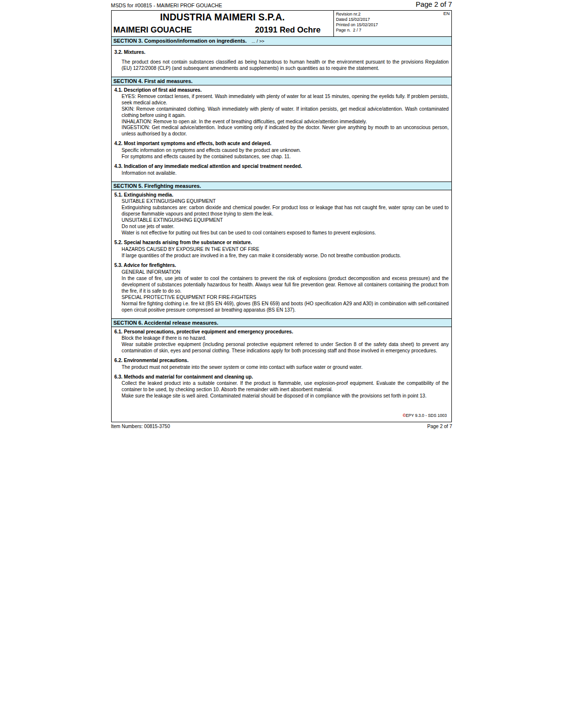MSDS for #00815 - MAIMERI PROF GOUACHE
Page 2 of 7
INDUSTRIA MAIMERI S.P.A.
MAIMERI GOUACHE 20191 Red Ochre
EN Revision nr.2
Dated 15/02/2017
Printed on 15/02/2017
Page n. 2 / 7
SECTION 3. Composition/information on ingredients.... / >>
3.2. Mixtures.
The product does not contain substances classified as being hazardous to human health or the environment pursuant to the provisions Regulation (EU) 1272/2008 (CLP) (and subsequent amendments and supplements) in such quantities as to require the statement.
SECTION 4. First aid measures.
4.1. Description of first aid measures.
EYES: Remove contact lenses, if present. Wash immediately with plenty of water for at least 15 minutes, opening the eyelids fully. If problem persists, seek medical advice.
SKIN: Remove contaminated clothing. Wash immediately with plenty of water. If irritation persists, get medical advice/attention. Wash contaminated clothing before using it again.
INHALATION: Remove to open air. In the event of breathing difficulties, get medical advice/attention immediately.
INGESTION: Get medical advice/attention. Induce vomiting only if indicated by the doctor. Never give anything by mouth to an unconscious person, unless authorised by a doctor.
4.2. Most important symptoms and effects, both acute and delayed.
Specific information on symptoms and effects caused by the product are unknown.
For symptoms and effects caused by the contained substances, see chap. 11.
4.3. Indication of any immediate medical attention and special treatment needed.
Information not available.
SECTION 5. Firefighting measures.
5.1. Extinguishing media.
SUITABLE EXTINGUISHING EQUIPMENT
Extinguishing substances are: carbon dioxide and chemical powder. For product loss or leakage that has not caught fire, water spray can be used to disperse flammable vapours and protect those trying to stem the leak.
UNSUITABLE EXTINGUISHING EQUIPMENT
Do not use jets of water.
Water is not effective for putting out fires but can be used to cool containers exposed to flames to prevent explosions.
5.2. Special hazards arising from the substance or mixture.
HAZARDS CAUSED BY EXPOSURE IN THE EVENT OF FIRE
If large quantities of the product are involved in a fire, they can make it considerably worse. Do not breathe combustion products.
5.3. Advice for firefighters.
GENERAL INFORMATION
In the case of fire, use jets of water to cool the containers to prevent the risk of explosions (product decomposition and excess pressure) and the development of substances potentially hazardous for health. Always wear full fire prevention gear. Remove all containers containing the product from the fire, if it is safe to do so.
SPECIAL PROTECTIVE EQUIPMENT FOR FIRE-FIGHTERS
Normal fire fighting clothing i.e. fire kit (BS EN 469), gloves (BS EN 659) and boots (HO specification A29 and A30) in combination with self-contained open circuit positive pressure compressed air breathing apparatus (BS EN 137).
SECTION 6. Accidental release measures.
6.1. Personal precautions, protective equipment and emergency procedures.
Block the leakage if there is no hazard.
Wear suitable protective equipment (including personal protective equipment referred to under Section 8 of the safety data sheet) to prevent any contamination of skin, eyes and personal clothing. These indications apply for both processing staff and those involved in emergency procedures.
6.2. Environmental precautions.
The product must not penetrate into the sewer system or come into contact with surface water or ground water.
6.3. Methods and material for containment and cleaning up.
Collect the leaked product into a suitable container. If the product is flammable, use explosion-proof equipment. Evaluate the compatibility of the container to be used, by checking section 10. Absorb the remainder with inert absorbent material.
Make sure the leakage site is well aired. Contaminated material should be disposed of in compliance with the provisions set forth in point 13.
©EPY 9.3.0 - SDS 1003
Item Numbers: 00815-3750
Page 2 of 7